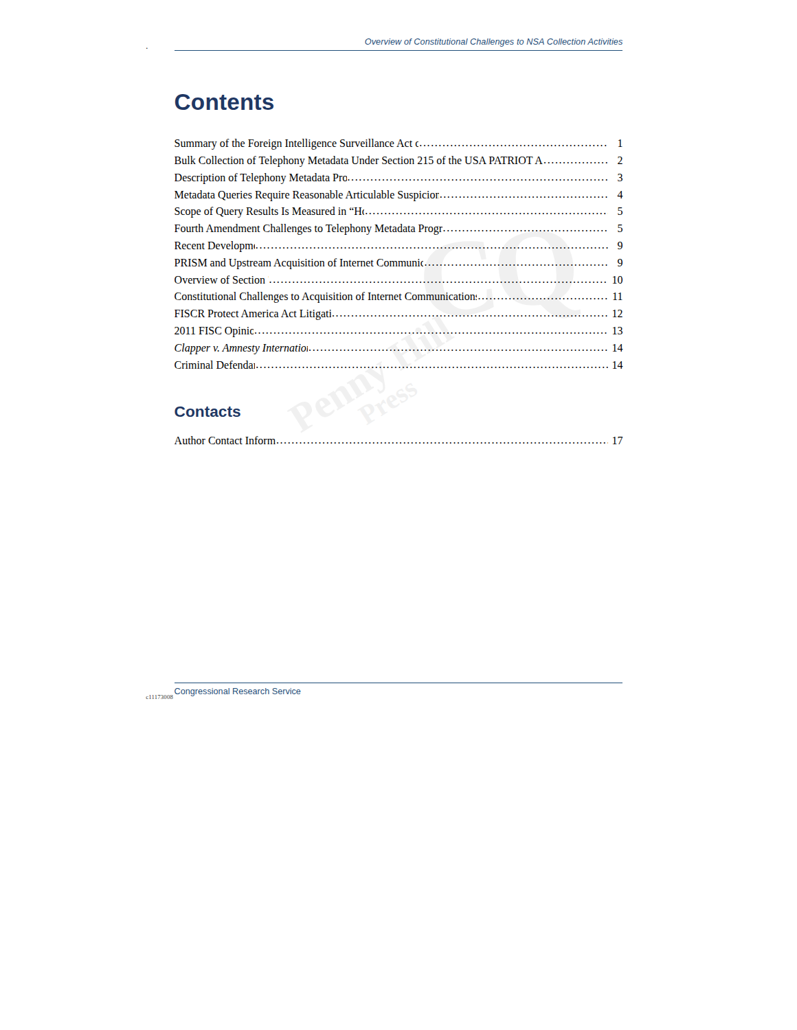.
Overview of Constitutional Challenges to NSA Collection Activities
CQ
Penny Hill Press
Contents
Summary of the Foreign Intelligence Surveillance Act of 1978 ....................................................... 1
Bulk Collection of Telephony Metadata Under Section 215 of the USA PATRIOT Act ................. 2
Description of Telephony Metadata Program ............................................................................. 3
Metadata Queries Require Reasonable Articulable Suspicion ............................................ 4
Scope of Query Results Is Measured in “Hops” ..................................................................... 5
Fourth Amendment Challenges to Telephony Metadata Program ............................................. 5
Recent Developments .............................................................................................................. 9
PRISM and Upstream Acquisition of Internet Communications ..................................................... 9
Overview of Section 702 ....................................................................................................... 10
Constitutional Challenges to Acquisition of Internet Communications .................................. 11
FISCR Protect America Act Litigation ............................................................................. 12
2011 FISC Opinions ......................................................................................................... 13
Clapper v. Amnesty International ..................................................................................... 14
Criminal Defendants ........................................................................................................ 14
Contacts
Author Contact Information ......................................................................................................... 17
Congressional Research Service
c11173008